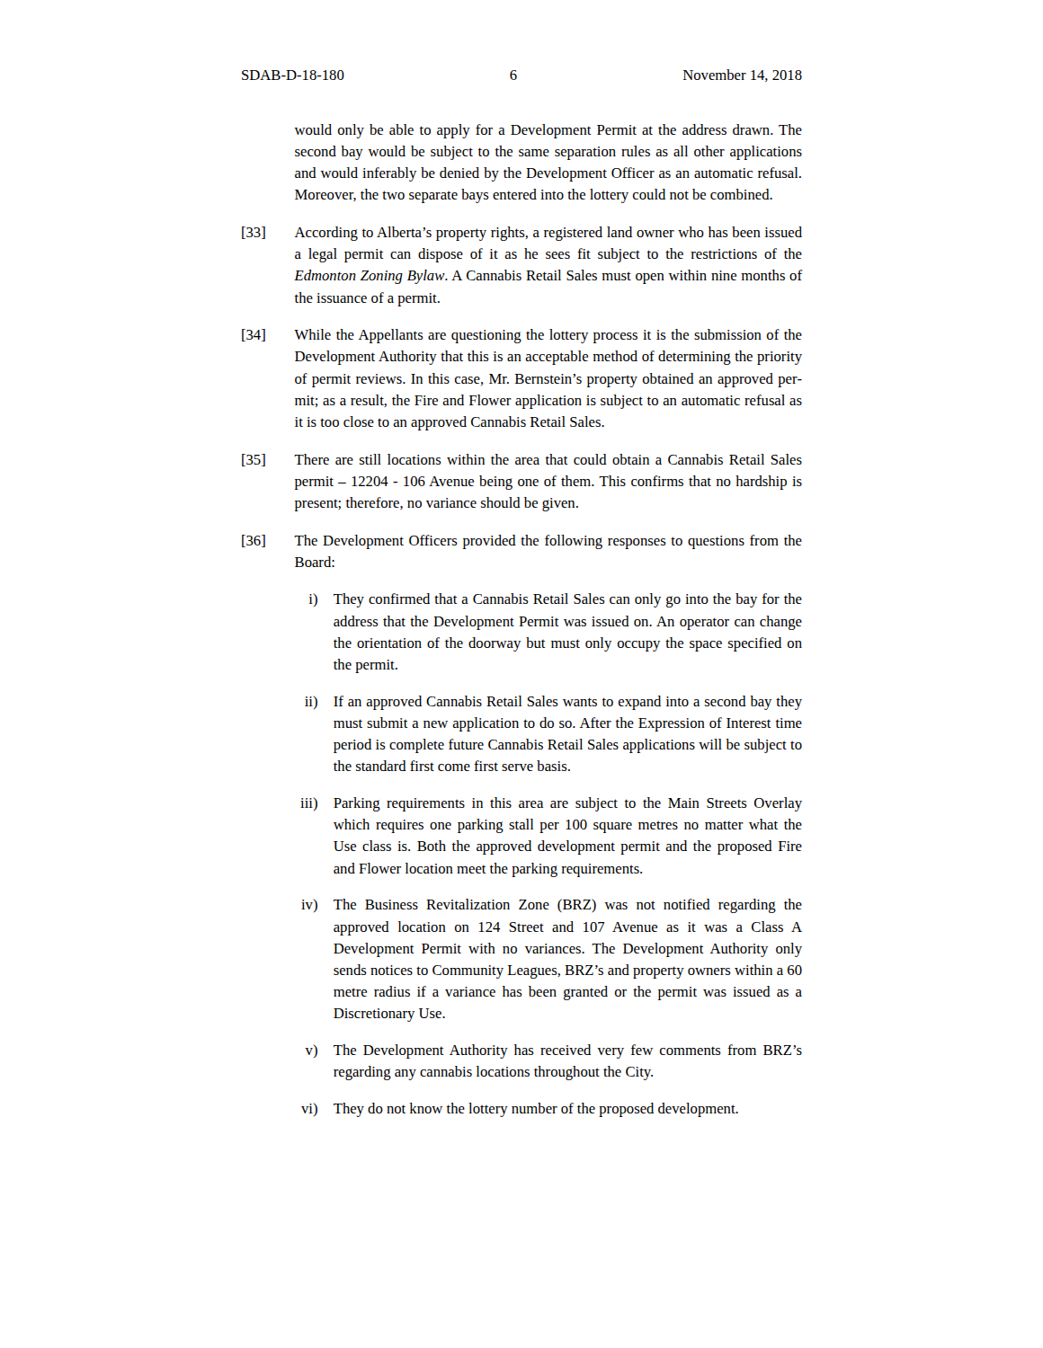SDAB-D-18-180
6
November 14, 2018
would only be able to apply for a Development Permit at the address drawn. The second bay would be subject to the same separation rules as all other applications and would inferably be denied by the Development Officer as an automatic refusal. Moreover, the two separate bays entered into the lottery could not be combined.
[33]
According to Alberta’s property rights, a registered land owner who has been issued a legal permit can dispose of it as he sees fit subject to the restrictions of the Edmonton Zoning Bylaw. A Cannabis Retail Sales must open within nine months of the issuance of a permit.
[34]
While the Appellants are questioning the lottery process it is the submission of the Development Authority that this is an acceptable method of determining the priority of permit reviews. In this case, Mr. Bernstein’s property obtained an approved permit; as a result, the Fire and Flower application is subject to an automatic refusal as it is too close to an approved Cannabis Retail Sales.
[35]
There are still locations within the area that could obtain a Cannabis Retail Sales permit – 12204 - 106 Avenue being one of them. This confirms that no hardship is present; therefore, no variance should be given.
[36]
The Development Officers provided the following responses to questions from the Board:
i) They confirmed that a Cannabis Retail Sales can only go into the bay for the address that the Development Permit was issued on. An operator can change the orientation of the doorway but must only occupy the space specified on the permit.
ii) If an approved Cannabis Retail Sales wants to expand into a second bay they must submit a new application to do so. After the Expression of Interest time period is complete future Cannabis Retail Sales applications will be subject to the standard first come first serve basis.
iii) Parking requirements in this area are subject to the Main Streets Overlay which requires one parking stall per 100 square metres no matter what the Use class is. Both the approved development permit and the proposed Fire and Flower location meet the parking requirements.
iv) The Business Revitalization Zone (BRZ) was not notified regarding the approved location on 124 Street and 107 Avenue as it was a Class A Development Permit with no variances. The Development Authority only sends notices to Community Leagues, BRZ’s and property owners within a 60 metre radius if a variance has been granted or the permit was issued as a Discretionary Use.
v) The Development Authority has received very few comments from BRZ’s regarding any cannabis locations throughout the City.
vi) They do not know the lottery number of the proposed development.